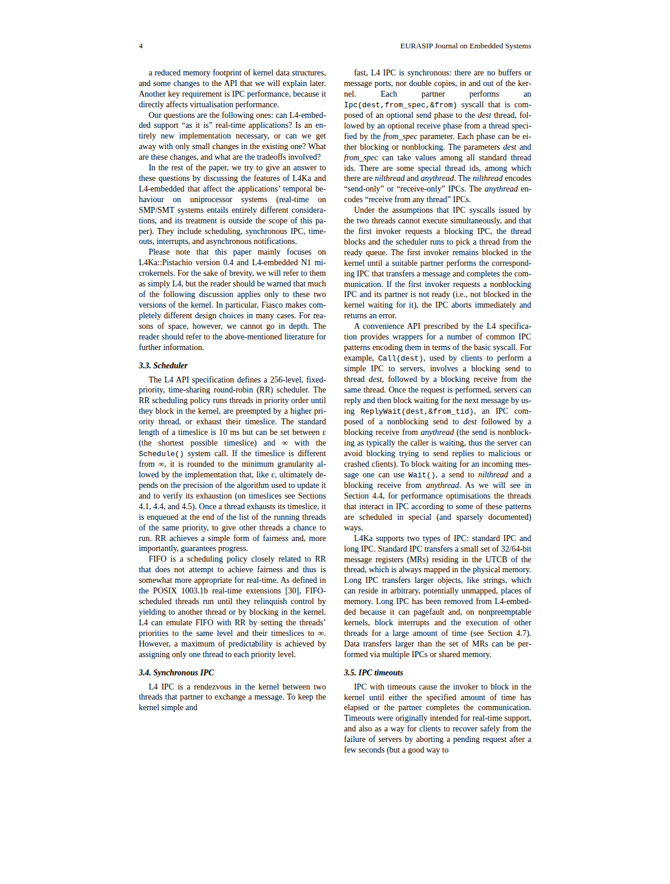4
EURASIP Journal on Embedded Systems
a reduced memory footprint of kernel data structures, and some changes to the API that we will explain later. Another key requirement is IPC performance, because it directly affects virtualisation performance.
Our questions are the following ones: can L4-embedded support “as it is” real-time applications? Is an entirely new implementation necessary, or can we get away with only small changes in the existing one? What are these changes, and what are the tradeoffs involved?
In the rest of the paper, we try to give an answer to these questions by discussing the features of L4Ka and L4-embedded that affect the applications’ temporal behaviour on uniprocessor systems (real-time on SMP/SMT systems entails entirely different considerations, and its treatment is outside the scope of this paper). They include scheduling, synchronous IPC, timeouts, interrupts, and asynchronous notifications.
Please note that this paper mainly focuses on L4Ka::Pistachio version 0.4 and L4-embedded N1 microkernels. For the sake of brevity, we will refer to them as simply L4, but the reader should be warned that much of the following discussion applies only to these two versions of the kernel. In particular, Fiasco makes completely different design choices in many cases. For reasons of space, however, we cannot go in depth. The reader should refer to the above-mentioned literature for further information.
3.3. Scheduler
The L4 API specification defines a 256-level, fixed-priority, time-sharing round-robin (RR) scheduler. The RR scheduling policy runs threads in priority order until they block in the kernel, are preempted by a higher priority thread, or exhaust their timeslice. The standard length of a timeslice is 10 ms but can be set between ε (the shortest possible timeslice) and ∞ with the Schedule() system call. If the timeslice is different from ∞, it is rounded to the minimum granularity allowed by the implementation that, like ε, ultimately depends on the precision of the algorithm used to update it and to verify its exhaustion (on timeslices see Sections 4.1, 4.4, and 4.5). Once a thread exhausts its timeslice, it is enqueued at the end of the list of the running threads of the same priority, to give other threads a chance to run. RR achieves a simple form of fairness and, more importantly, guarantees progress.
FIFO is a scheduling policy closely related to RR that does not attempt to achieve fairness and thus is somewhat more appropriate for real-time. As defined in the POSIX 1003.1b real-time extensions [30], FIFO-scheduled threads run until they relinquish control by yielding to another thread or by blocking in the kernel. L4 can emulate FIFO with RR by setting the threads’ priorities to the same level and their timeslices to ∞. However, a maximum of predictability is achieved by assigning only one thread to each priority level.
3.4. Synchronous IPC
L4 IPC is a rendezvous in the kernel between two threads that partner to exchange a message. To keep the kernel simple and
fast, L4 IPC is synchronous: there are no buffers or message ports, nor double copies, in and out of the kernel. Each partner performs an Ipc(dest,from_spec,&from) syscall that is composed of an optional send phase to the dest thread, followed by an optional receive phase from a thread specified by the from_spec parameter. Each phase can be either blocking or nonblocking. The parameters dest and from_spec can take values among all standard thread ids. There are some special thread ids, among which there are nilthread and anythread. The nilthread encodes “send-only” or “receive-only” IPCs. The anythread encodes “receive from any thread” IPCs.
Under the assumptions that IPC syscalls issued by the two threads cannot execute simultaneously, and that the first invoker requests a blocking IPC, the thread blocks and the scheduler runs to pick a thread from the ready queue. The first invoker remains blocked in the kernel until a suitable partner performs the corresponding IPC that transfers a message and completes the communication. If the first invoker requests a nonblocking IPC and its partner is not ready (i.e., not blocked in the kernel waiting for it), the IPC aborts immediately and returns an error.
A convenience API prescribed by the L4 specification provides wrappers for a number of common IPC patterns encoding them in terms of the basic syscall. For example, Call(dest), used by clients to perform a simple IPC to servers, involves a blocking send to thread dest, followed by a blocking receive from the same thread. Once the request is performed, servers can reply and then block waiting for the next message by using ReplyWait(dest,&from_tid), an IPC composed of a nonblocking send to dest followed by a blocking receive from anythread (the send is nonblocking as typically the caller is waiting, thus the server can avoid blocking trying to send replies to malicious or crashed clients). To block waiting for an incoming message one can use Wait(), a send to nilthread and a blocking receive from anythread. As we will see in Section 4.4, for performance optimisations the threads that interact in IPC according to some of these patterns are scheduled in special (and sparsely documented) ways.
L4Ka supports two types of IPC: standard IPC and long IPC. Standard IPC transfers a small set of 32/64-bit message registers (MRs) residing in the UTCB of the thread, which is always mapped in the physical memory. Long IPC transfers larger objects, like strings, which can reside in arbitrary, potentially unmapped, places of memory. Long IPC has been removed from L4-embedded because it can pagefault and, on nonpreemptable kernels, block interrupts and the execution of other threads for a large amount of time (see Section 4.7). Data transfers larger than the set of MRs can be performed via multiple IPCs or shared memory.
3.5. IPC timeouts
IPC with timeouts cause the invoker to block in the kernel until either the specified amount of time has elapsed or the partner completes the communication. Timeouts were originally intended for real-time support, and also as a way for clients to recover safely from the failure of servers by aborting a pending request after a few seconds (but a good way to